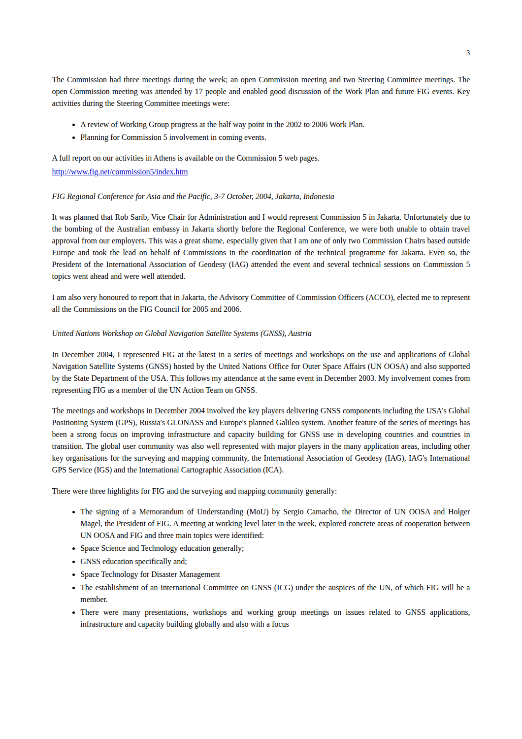3
The Commission had three meetings during the week; an open Commission meeting and two Steering Committee meetings. The open Commission meeting was attended by 17 people and enabled good discussion of the Work Plan and future FIG events. Key activities during the Steering Committee meetings were:
A review of Working Group progress at the half way point in the 2002 to 2006 Work Plan.
Planning for Commission 5 involvement in coming events.
A full report on our activities in Athens is available on the Commission 5 web pages.
http://www.fig.net/commission5/index.htm
FIG Regional Conference for Asia and the Pacific, 3-7 October, 2004, Jakarta, Indonesia
It was planned that Rob Sarib, Vice Chair for Administration and I would represent Commission 5 in Jakarta. Unfortunately due to the bombing of the Australian embassy in Jakarta shortly before the Regional Conference, we were both unable to obtain travel approval from our employers. This was a great shame, especially given that I am one of only two Commission Chairs based outside Europe and took the lead on behalf of Commissions in the coordination of the technical programme for Jakarta. Even so, the President of the International Association of Geodesy (IAG) attended the event and several technical sessions on Commission 5 topics went ahead and were well attended.
I am also very honoured to report that in Jakarta, the Advisory Committee of Commission Officers (ACCO), elected me to represent all the Commissions on the FIG Council for 2005 and 2006.
United Nations Workshop on Global Navigation Satellite Systems (GNSS), Austria
In December 2004, I represented FIG at the latest in a series of meetings and workshops on the use and applications of Global Navigation Satellite Systems (GNSS) hosted by the United Nations Office for Outer Space Affairs (UN OOSA) and also supported by the State Department of the USA. This follows my attendance at the same event in December 2003. My involvement comes from representing FIG as a member of the UN Action Team on GNSS.
The meetings and workshops in December 2004 involved the key players delivering GNSS components including the USA's Global Positioning System (GPS), Russia's GLONASS and Europe's planned Galileo system. Another feature of the series of meetings has been a strong focus on improving infrastructure and capacity building for GNSS use in developing countries and countries in transition. The global user community was also well represented with major players in the many application areas, including other key organisations for the surveying and mapping community, the International Association of Geodesy (IAG), IAG's International GPS Service (IGS) and the International Cartographic Association (ICA).
There were three highlights for FIG and the surveying and mapping community generally:
The signing of a Memorandum of Understanding (MoU) by Sergio Camacho, the Director of UN OOSA and Holger Magel, the President of FIG. A meeting at working level later in the week, explored concrete areas of cooperation between UN OOSA and FIG and three main topics were identified:
Space Science and Technology education generally;
GNSS education specifically and;
Space Technology for Disaster Management
The establishment of an International Committee on GNSS (ICG) under the auspices of the UN, of which FIG will be a member.
There were many presentations, workshops and working group meetings on issues related to GNSS applications, infrastructure and capacity building globally and also with a focus